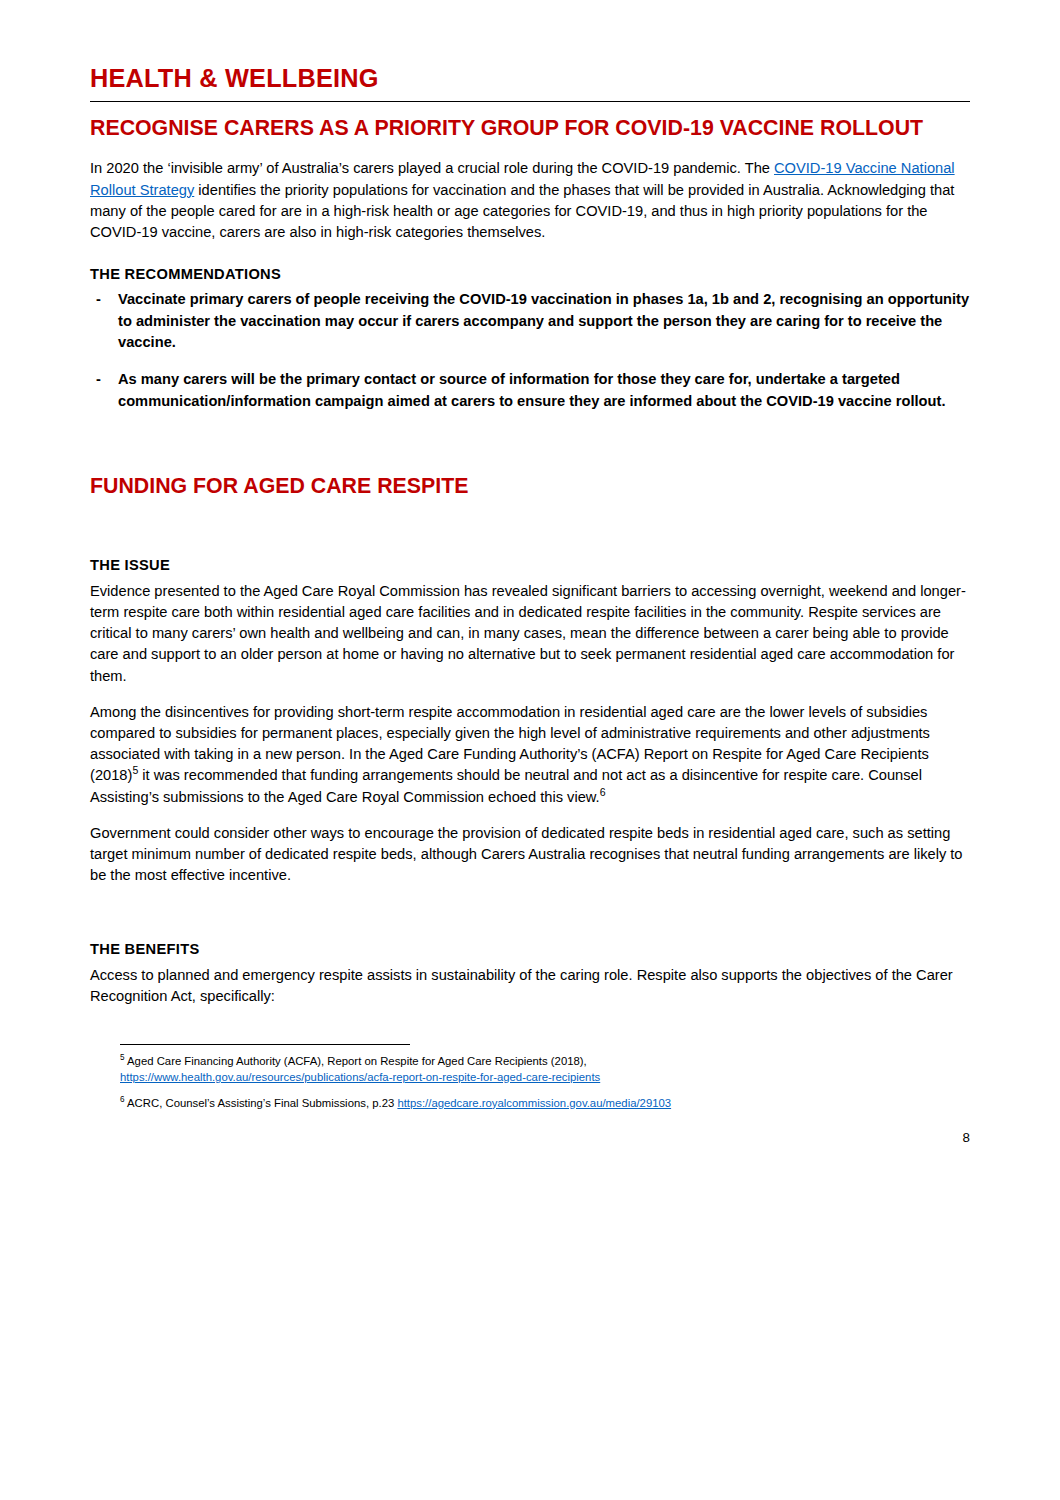HEALTH & WELLBEING
RECOGNISE CARERS AS A PRIORITY GROUP FOR COVID-19 VACCINE ROLLOUT
In 2020 the ‘invisible army’ of Australia’s carers played a crucial role during the COVID-19 pandemic. The COVID-19 Vaccine National Rollout Strategy identifies the priority populations for vaccination and the phases that will be provided in Australia. Acknowledging that many of the people cared for are in a high-risk health or age categories for COVID-19, and thus in high priority populations for the COVID-19 vaccine, carers are also in high-risk categories themselves.
THE RECOMMENDATIONS
Vaccinate primary carers of people receiving the COVID-19 vaccination in phases 1a, 1b and 2, recognising an opportunity to administer the vaccination may occur if carers accompany and support the person they are caring for to receive the vaccine.
As many carers will be the primary contact or source of information for those they care for, undertake a targeted communication/information campaign aimed at carers to ensure they are informed about the COVID-19 vaccine rollout.
FUNDING FOR AGED CARE RESPITE
THE ISSUE
Evidence presented to the Aged Care Royal Commission has revealed significant barriers to accessing overnight, weekend and longer-term respite care both within residential aged care facilities and in dedicated respite facilities in the community. Respite services are critical to many carers’ own health and wellbeing and can, in many cases, mean the difference between a carer being able to provide care and support to an older person at home or having no alternative but to seek permanent residential aged care accommodation for them.
Among the disincentives for providing short-term respite accommodation in residential aged care are the lower levels of subsidies compared to subsidies for permanent places, especially given the high level of administrative requirements and other adjustments associated with taking in a new person. In the Aged Care Funding Authority’s (ACFA) Report on Respite for Aged Care Recipients (2018)5 it was recommended that funding arrangements should be neutral and not act as a disincentive for respite care. Counsel Assisting’s submissions to the Aged Care Royal Commission echoed this view.6
Government could consider other ways to encourage the provision of dedicated respite beds in residential aged care, such as setting target minimum number of dedicated respite beds, although Carers Australia recognises that neutral funding arrangements are likely to be the most effective incentive.
THE BENEFITS
Access to planned and emergency respite assists in sustainability of the caring role. Respite also supports the objectives of the Carer Recognition Act, specifically:
5 Aged Care Financing Authority (ACFA), Report on Respite for Aged Care Recipients (2018),
https://www.health.gov.au/resources/publications/acfa-report-on-respite-for-aged-care-recipients
6 ACRC, Counsel’s Assisting’s Final Submissions, p.23 https://agedcare.royalcommission.gov.au/media/29103
8